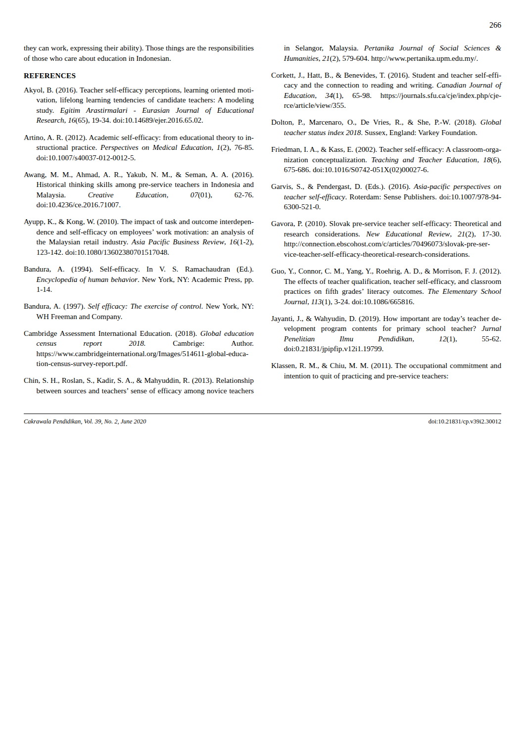266
they can work, expressing their ability). Those things are the responsibilities of those who care about education in Indonesian.
REFERENCES
Akyol, B. (2016). Teacher self-efficacy perceptions, learning oriented motivation, lifelong learning tendencies of candidate teachers: A modeling study. Egitim Arastirmalari - Eurasian Journal of Educational Research, 16(65), 19-34. doi:10.14689/ejer.2016.65.02.
Artino, A. R. (2012). Academic self-efficacy: from educational theory to instructional practice. Perspectives on Medical Education, 1(2), 76-85. doi:10.1007/s40037-012-0012-5.
Awang, M. M., Ahmad, A. R., Yakub, N. M., & Seman, A. A. (2016). Historical thinking skills among pre-service teachers in Indonesia and Malaysia. Creative Education, 07(01), 62-76. doi:10.4236/ce.2016.71007.
Ayupp, K., & Kong, W. (2010). The impact of task and outcome interdependence and self-efficacy on employees’ work motivation: an analysis of the Malaysian retail industry. Asia Pacific Business Review, 16(1-2), 123-142. doi:10.1080/13602380701517048.
Bandura, A. (1994). Self-efficacy. In V. S. Ramachaudran (Ed.). Encyclopedia of human behavior. New York, NY: Academic Press, pp. 1-14.
Bandura, A. (1997). Self efficacy: The exercise of control. New York, NY: WH Freeman and Company.
Cambridge Assessment International Education. (2018). Global education census report 2018. Cambrige: Author. https://www.cambridgeinternational.org/Images/514611-global-education-census-survey-report.pdf.
Chin, S. H., Roslan, S., Kadir, S. A., & Mahyuddin, R. (2013). Relationship between sources and teachers’ sense of efficacy among novice teachers in Selangor, Malaysia. Pertanika Journal of Social Sciences & Humanities, 21(2), 579-604. http://www.pertanika.upm.edu.my/.
Corkett, J., Hatt, B., & Benevides, T. (2016). Student and teacher self-efficacy and the connection to reading and writing. Canadian Journal of Education, 34(1), 65-98. https://journals.sfu.ca/cje/index.php/cje-rce/article/view/355.
Dolton, P., Marcenaro, O., De Vries, R., & She, P.-W. (2018). Global teacher status index 2018. Sussex, England: Varkey Foundation.
Friedman, I. A., & Kass, E. (2002). Teacher self-efficacy: A classroom-organization conceptualization. Teaching and Teacher Education, 18(6), 675-686. doi:10.1016/S0742-051X(02)00027-6.
Garvis, S., & Pendergast, D. (Eds.). (2016). Asia-pacific perspectives on teacher self-efficacy. Roterdam: Sense Publishers. doi:10.1007/978-94-6300-521-0.
Gavora, P. (2010). Slovak pre-service teacher self-efficacy: Theoretical and research considerations. New Educational Review, 21(2), 17-30. http://connection.ebscohost.com/c/articles/70496073/slovak-pre-service-teacher-self-efficacy-theoretical-research-considerations.
Guo, Y., Connor, C. M., Yang, Y., Roehrig, A. D., & Morrison, F. J. (2012). The effects of teacher qualification, teacher self-efficacy, and classroom practices on fifth grades’ literacy outcomes. The Elementary School Journal, 113(1), 3-24. doi:10.1086/665816.
Jayanti, J., & Wahyudin, D. (2019). How important are today’s teacher development program contents for primary school teacher? Jurnal Penelitian Ilmu Pendidikan, 12(1), 55-62. doi:0.21831/jpipfip.v12i1.19799.
Klassen, R. M., & Chiu, M. M. (2011). The occupational commitment and intention to quit of practicing and pre-service teachers:
Cakrawala Pendidikan, Vol. 39, No. 2, June 2020 doi:10.21831/cp.v39i2.30012